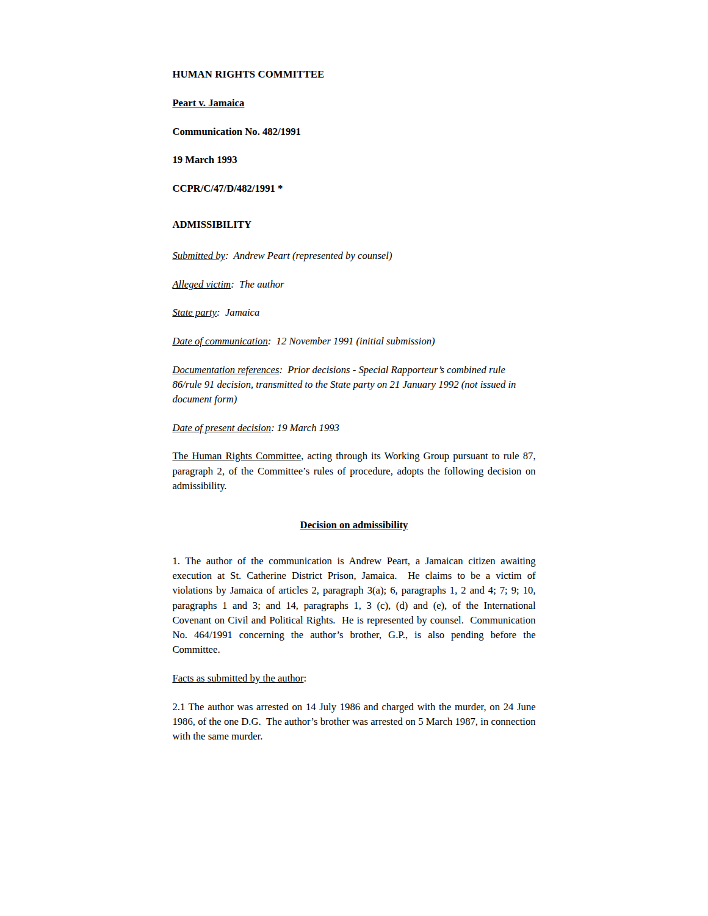HUMAN RIGHTS COMMITTEE
Peart v. Jamaica
Communication No. 482/1991
19 March 1993
CCPR/C/47/D/482/1991 *
ADMISSIBILITY
Submitted by: Andrew Peart (represented by counsel)
Alleged victim: The author
State party: Jamaica
Date of communication: 12 November 1991 (initial submission)
Documentation references: Prior decisions - Special Rapporteur’s combined rule 86/rule 91 decision, transmitted to the State party on 21 January 1992 (not issued in document form)
Date of present decision: 19 March 1993
The Human Rights Committee, acting through its Working Group pursuant to rule 87, paragraph 2, of the Committee’s rules of procedure, adopts the following decision on admissibility.
Decision on admissibility
1. The author of the communication is Andrew Peart, a Jamaican citizen awaiting execution at St. Catherine District Prison, Jamaica. He claims to be a victim of violations by Jamaica of articles 2, paragraph 3(a); 6, paragraphs 1, 2 and 4; 7; 9; 10, paragraphs 1 and 3; and 14, paragraphs 1, 3 (c), (d) and (e), of the International Covenant on Civil and Political Rights. He is represented by counsel. Communication No. 464/1991 concerning the author’s brother, G.P., is also pending before the Committee.
Facts as submitted by the author:
2.1 The author was arrested on 14 July 1986 and charged with the murder, on 24 June 1986, of the one D.G. The author’s brother was arrested on 5 March 1987, in connection with the same murder.